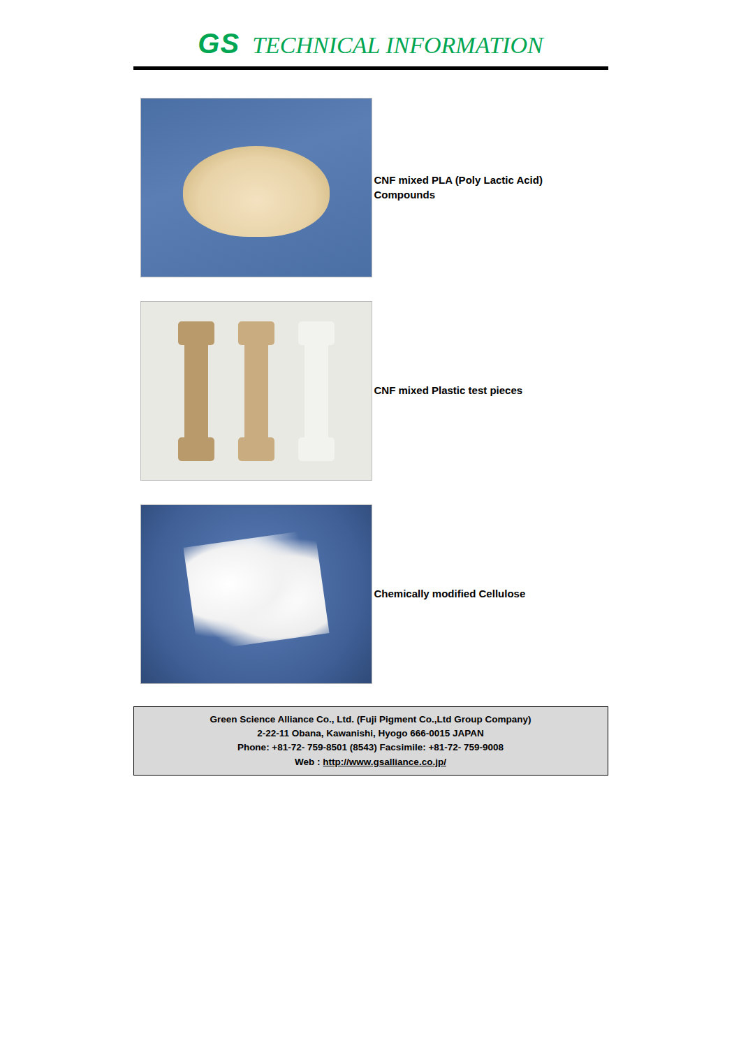GS TECHNICAL INFORMATION
CNF mixed PLA (Poly Lactic Acid)
Compounds
CNF mixed Plastic test pieces
Chemically modified Cellulose
Below table indicates the basic physical properties of our CNF composite
masterbatch with various type of resin.
Green Science Alliance Co., Ltd. (Fuji Pigment Co.,Ltd Group Company)
2-22-11 Obana, Kawanishi, Hyogo 666-0015 JAPAN
Phone: +81-72- 759-8501 (8543) Facsimile: +81-72- 759-9008
Web : http://www.gsalliance.co.jp/